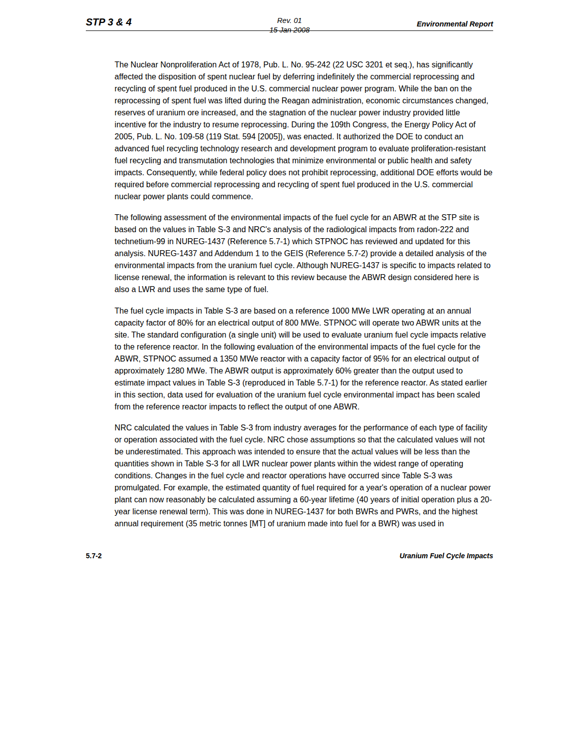Rev. 01
15 Jan 2008
STP 3 & 4 Environmental Report
The Nuclear Nonproliferation Act of 1978, Pub. L. No. 95-242 (22 USC 3201 et seq.), has significantly affected the disposition of spent nuclear fuel by deferring indefinitely the commercial reprocessing and recycling of spent fuel produced in the U.S. commercial nuclear power program. While the ban on the reprocessing of spent fuel was lifted during the Reagan administration, economic circumstances changed, reserves of uranium ore increased, and the stagnation of the nuclear power industry provided little incentive for the industry to resume reprocessing. During the 109th Congress, the Energy Policy Act of 2005, Pub. L. No. 109-58 (119 Stat. 594 [2005]), was enacted. It authorized the DOE to conduct an advanced fuel recycling technology research and development program to evaluate proliferation-resistant fuel recycling and transmutation technologies that minimize environmental or public health and safety impacts. Consequently, while federal policy does not prohibit reprocessing, additional DOE efforts would be required before commercial reprocessing and recycling of spent fuel produced in the U.S. commercial nuclear power plants could commence.
The following assessment of the environmental impacts of the fuel cycle for an ABWR at the STP site is based on the values in Table S-3 and NRC's analysis of the radiological impacts from radon-222 and technetium-99 in NUREG-1437 (Reference 5.7-1) which STPNOC has reviewed and updated for this analysis. NUREG-1437 and Addendum 1 to the GEIS (Reference 5.7-2) provide a detailed analysis of the environmental impacts from the uranium fuel cycle. Although NUREG-1437 is specific to impacts related to license renewal, the information is relevant to this review because the ABWR design considered here is also a LWR and uses the same type of fuel.
The fuel cycle impacts in Table S-3 are based on a reference 1000 MWe LWR operating at an annual capacity factor of 80% for an electrical output of 800 MWe. STPNOC will operate two ABWR units at the site. The standard configuration (a single unit) will be used to evaluate uranium fuel cycle impacts relative to the reference reactor. In the following evaluation of the environmental impacts of the fuel cycle for the ABWR, STPNOC assumed a 1350 MWe reactor with a capacity factor of 95% for an electrical output of approximately 1280 MWe. The ABWR output is approximately 60% greater than the output used to estimate impact values in Table S-3 (reproduced in Table 5.7-1) for the reference reactor. As stated earlier in this section, data used for evaluation of the uranium fuel cycle environmental impact has been scaled from the reference reactor impacts to reflect the output of one ABWR.
NRC calculated the values in Table S-3 from industry averages for the performance of each type of facility or operation associated with the fuel cycle. NRC chose assumptions so that the calculated values will not be underestimated. This approach was intended to ensure that the actual values will be less than the quantities shown in Table S-3 for all LWR nuclear power plants within the widest range of operating conditions. Changes in the fuel cycle and reactor operations have occurred since Table S-3 was promulgated. For example, the estimated quantity of fuel required for a year's operation of a nuclear power plant can now reasonably be calculated assuming a 60-year lifetime (40 years of initial operation plus a 20-year license renewal term). This was done in NUREG-1437 for both BWRs and PWRs, and the highest annual requirement (35 metric tonnes [MT] of uranium made into fuel for a BWR) was used in
5.7-2 Uranium Fuel Cycle Impacts